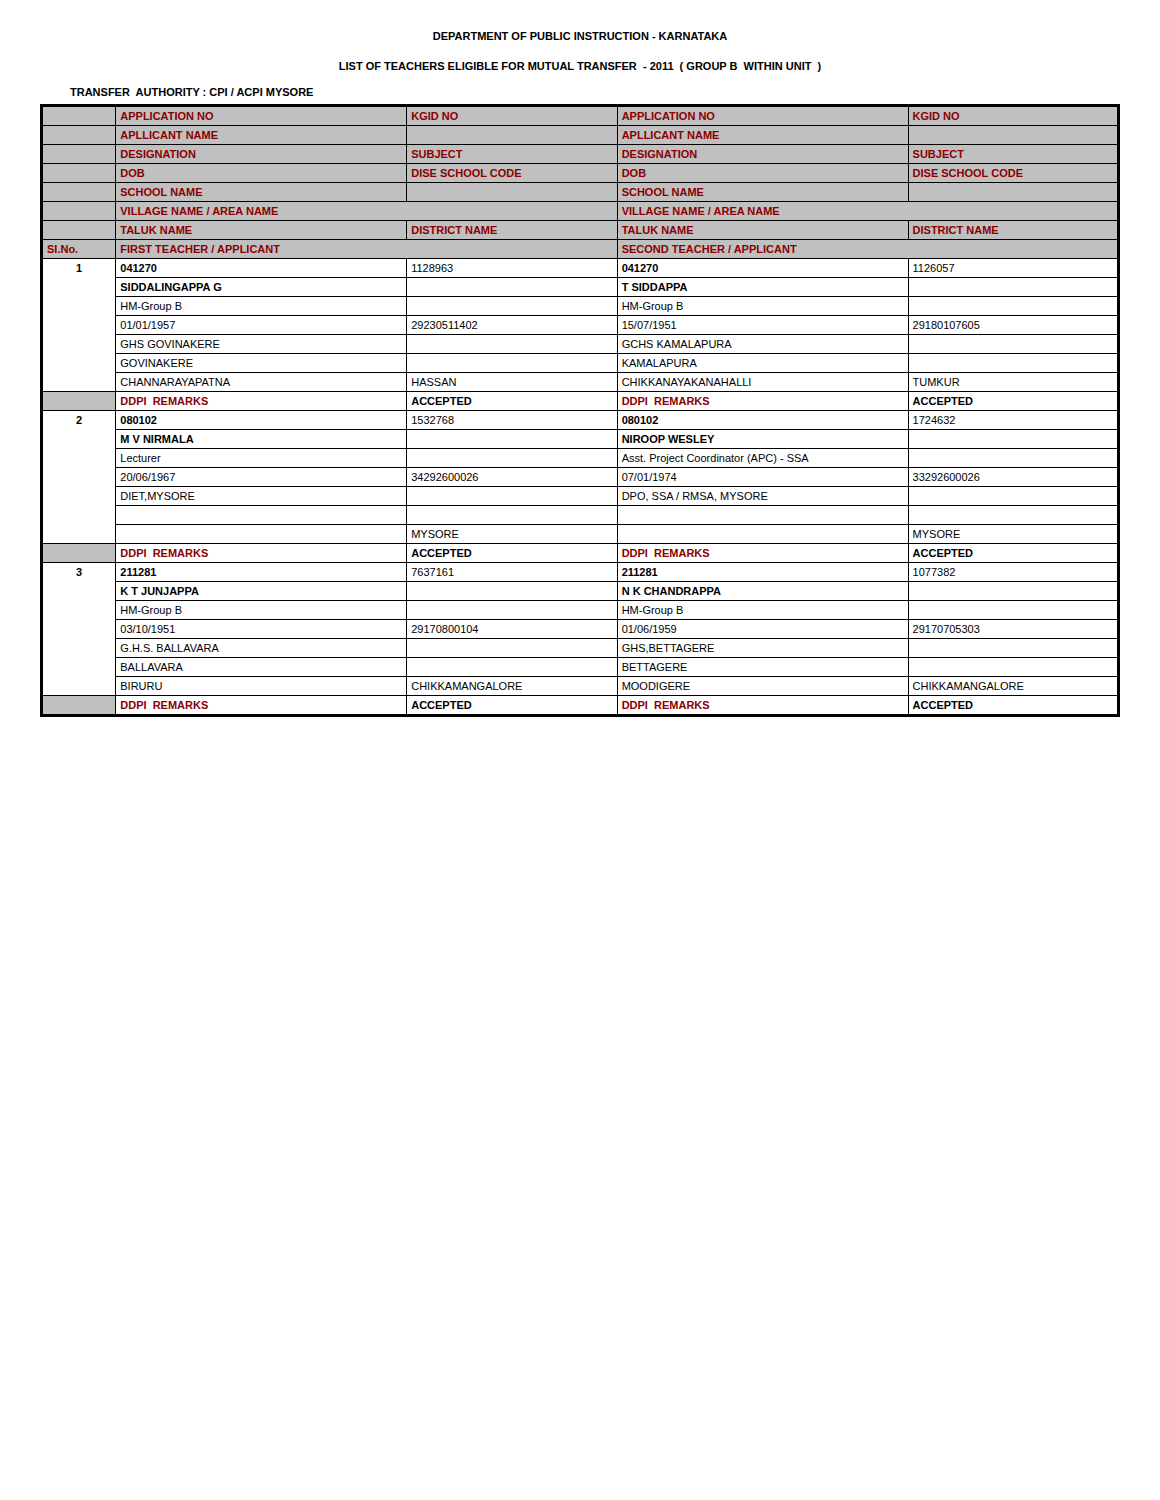DEPARTMENT OF PUBLIC INSTRUCTION - KARNATAKA
LIST OF TEACHERS ELIGIBLE FOR MUTUAL TRANSFER - 2011 ( GROUP B WITHIN UNIT )
TRANSFER AUTHORITY : CPI / ACPI MYSORE
| | APPLICATION NO | KGID NO | APPLICATION NO | KGID NO |
| | APLLICANT NAME | | APLLICANT NAME | |
| | DESIGNATION | SUBJECT | DESIGNATION | SUBJECT |
| | DOB | DISE SCHOOL CODE | DOB | DISE SCHOOL CODE |
| | SCHOOL NAME | | SCHOOL NAME | |
| | VILLAGE NAME / AREA NAME | VILLAGE NAME / AREA NAME |
| | TALUK NAME | DISTRICT NAME | TALUK NAME | DISTRICT NAME |
| SI.No. | FIRST TEACHER / APPLICANT | SECOND TEACHER / APPLICANT |
| 1 | 041270 | 1128963 | 041270 | 1126057 |
| SIDDALINGAPPA G | | T SIDDAPPA | |
| HM-Group B | | HM-Group B | |
| 01/01/1957 | 29230511402 | 15/07/1951 | 29180107605 |
| GHS GOVINAKERE | | GCHS KAMALAPURA | |
| GOVINAKERE | | KAMALAPURA | |
| CHANNARAYAPATNA | HASSAN | CHIKKANAYAKANAHALLI | TUMKUR |
| | DDPI REMARKS | ACCEPTED | DDPI REMARKS | ACCEPTED |
| 2 | 080102 | 1532768 | 080102 | 1724632 |
| M V NIRMALA | | NIROOP WESLEY | |
| Lecturer | | Asst. Project Coordinator (APC) - SSA | |
| 20/06/1967 | 34292600026 | 07/01/1974 | 33292600026 |
| DIET,MYSORE | | DPO, SSA / RMSA, MYSORE | |
| | MYSORE | | MYSORE |
| | DDPI REMARKS | ACCEPTED | DDPI REMARKS | ACCEPTED |
| 3 | 211281 | 7637161 | 211281 | 1077382 |
| K T JUNJAPPA | | N K CHANDRAPPA | |
| HM-Group B | | HM-Group B | |
| 03/10/1951 | 29170800104 | 01/06/1959 | 29170705303 |
| G.H.S. BALLAVARA | | GHS,BETTAGERE | |
| BALLAVARA | | BETTAGERE | |
| BIRURU | CHIKKAMANGALORE | MOODIGERE | CHIKKAMANGALORE |
| | DDPI REMARKS | ACCEPTED | DDPI REMARKS | ACCEPTED |